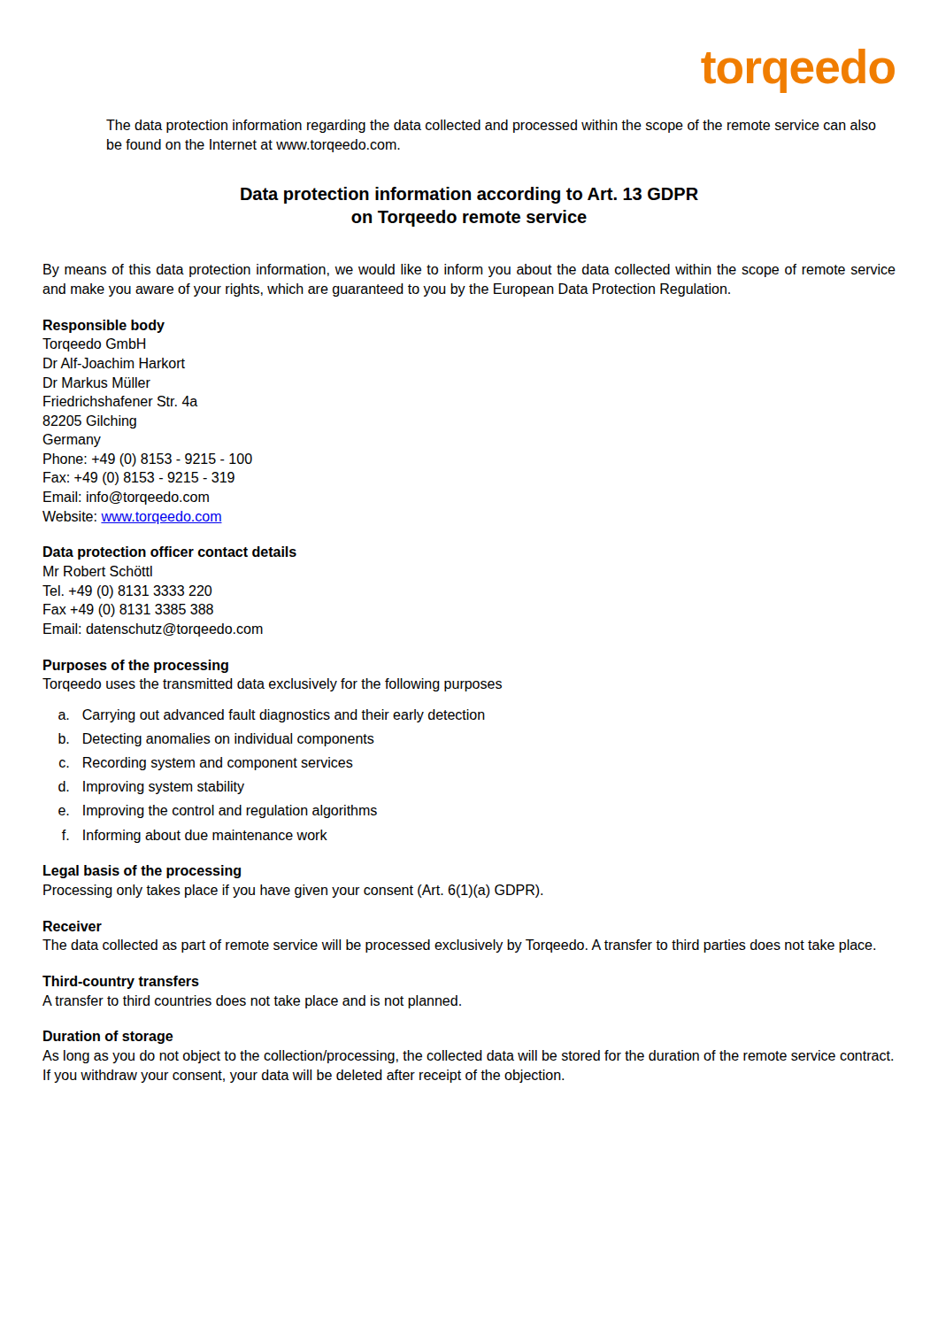torqeedo
The data protection information regarding the data collected and processed within the scope of the remote service can also be found on the Internet at www.torqeedo.com.
Data protection information according to Art. 13 GDPR
on Torqeedo remote service
By means of this data protection information, we would like to inform you about the data collected within the scope of remote service and make you aware of your rights, which are guaranteed to you by the European Data Protection Regulation.
Responsible body
Torqeedo GmbH
Dr Alf-Joachim Harkort
Dr Markus Müller
Friedrichshafener Str. 4a
82205 Gilching
Germany
Phone: +49 (0) 8153 - 9215 - 100
Fax: +49 (0) 8153 - 9215 - 319
Email: info@torqeedo.com
Website: www.torqeedo.com
Data protection officer contact details
Mr Robert Schöttl
Tel. +49 (0) 8131 3333 220
Fax +49 (0) 8131 3385 388
Email: datenschutz@torqeedo.com
Purposes of the processing
Torqeedo uses the transmitted data exclusively for the following purposes
Carrying out advanced fault diagnostics and their early detection
Detecting anomalies on individual components
Recording system and component services
Improving system stability
Improving the control and regulation algorithms
Informing about due maintenance work
Legal basis of the processing
Processing only takes place if you have given your consent (Art. 6(1)(a) GDPR).
Receiver
The data collected as part of remote service will be processed exclusively by Torqeedo. A transfer to third parties does not take place.
Third-country transfers
A transfer to third countries does not take place and is not planned.
Duration of storage
As long as you do not object to the collection/processing, the collected data will be stored for the duration of the remote service contract.
If you withdraw your consent, your data will be deleted after receipt of the objection.